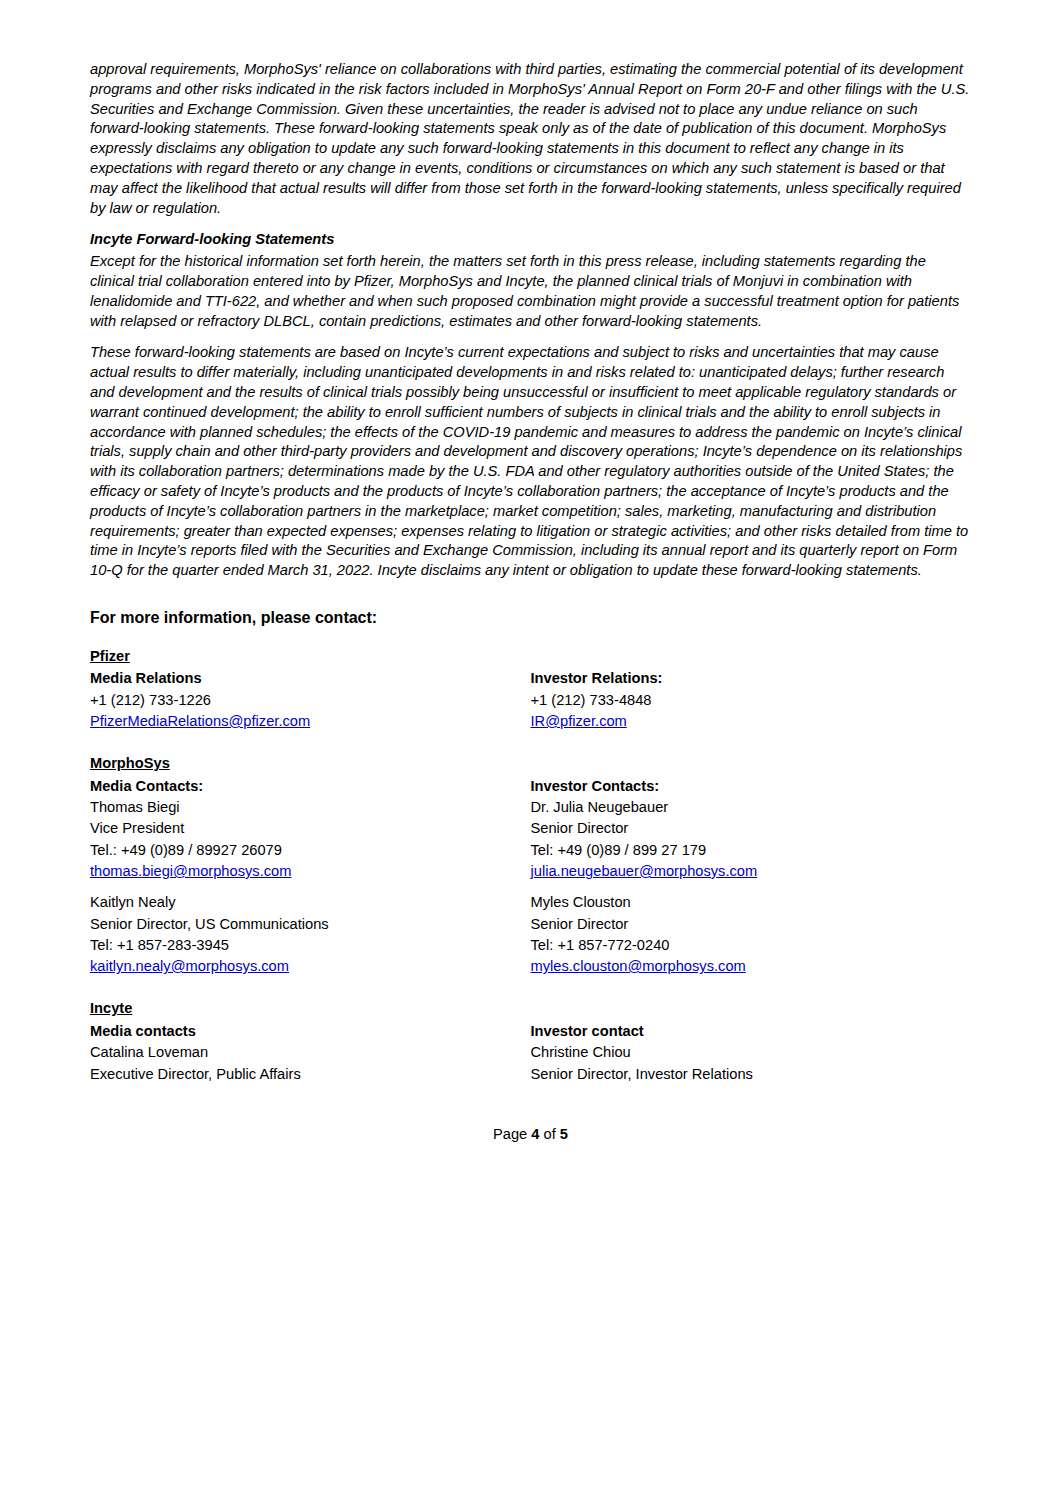approval requirements, MorphoSys' reliance on collaborations with third parties, estimating the commercial potential of its development programs and other risks indicated in the risk factors included in MorphoSys' Annual Report on Form 20-F and other filings with the U.S. Securities and Exchange Commission. Given these uncertainties, the reader is advised not to place any undue reliance on such forward-looking statements. These forward-looking statements speak only as of the date of publication of this document. MorphoSys expressly disclaims any obligation to update any such forward-looking statements in this document to reflect any change in its expectations with regard thereto or any change in events, conditions or circumstances on which any such statement is based or that may affect the likelihood that actual results will differ from those set forth in the forward-looking statements, unless specifically required by law or regulation.
Incyte Forward-looking Statements
Except for the historical information set forth herein, the matters set forth in this press release, including statements regarding the clinical trial collaboration entered into by Pfizer, MorphoSys and Incyte, the planned clinical trials of Monjuvi in combination with lenalidomide and TTI-622, and whether and when such proposed combination might provide a successful treatment option for patients with relapsed or refractory DLBCL, contain predictions, estimates and other forward-looking statements.
These forward-looking statements are based on Incyte’s current expectations and subject to risks and uncertainties that may cause actual results to differ materially, including unanticipated developments in and risks related to: unanticipated delays; further research and development and the results of clinical trials possibly being unsuccessful or insufficient to meet applicable regulatory standards or warrant continued development; the ability to enroll sufficient numbers of subjects in clinical trials and the ability to enroll subjects in accordance with planned schedules; the effects of the COVID-19 pandemic and measures to address the pandemic on Incyte’s clinical trials, supply chain and other third-party providers and development and discovery operations; Incyte’s dependence on its relationships with its collaboration partners; determinations made by the U.S. FDA and other regulatory authorities outside of the United States; the efficacy or safety of Incyte’s products and the products of Incyte’s collaboration partners; the acceptance of Incyte’s products and the products of Incyte’s collaboration partners in the marketplace; market competition; sales, marketing, manufacturing and distribution requirements; greater than expected expenses; expenses relating to litigation or strategic activities; and other risks detailed from time to time in Incyte’s reports filed with the Securities and Exchange Commission, including its annual report and its quarterly report on Form 10-Q for the quarter ended March 31, 2022. Incyte disclaims any intent or obligation to update these forward-looking statements.
For more information, please contact:
Pfizer
| Media Relations +1 (212) 733-1226 PfizerMediaRelations@pfizer.com | Investor Relations: +1 (212) 733-4848 IR@pfizer.com |
MorphoSys
| Media Contacts: Thomas Biegi Vice President Tel.: +49 (0)89 / 89927 26079 thomas.biegi@morphosys.com Kaitlyn Nealy Senior Director, US Communications Tel: +1 857-283-3945 kaitlyn.nealy@morphosys.com | Investor Contacts: Dr. Julia Neugebauer Senior Director Tel: +49 (0)89 / 899 27 179 julia.neugebauer@morphosys.com Myles Clouston Senior Director Tel: +1 857-772-0240 myles.clouston@morphosys.com |
Incyte
| Media contacts Catalina Loveman Executive Director, Public Affairs | Investor contact Christine Chiou Senior Director, Investor Relations |
Page 4 of 5